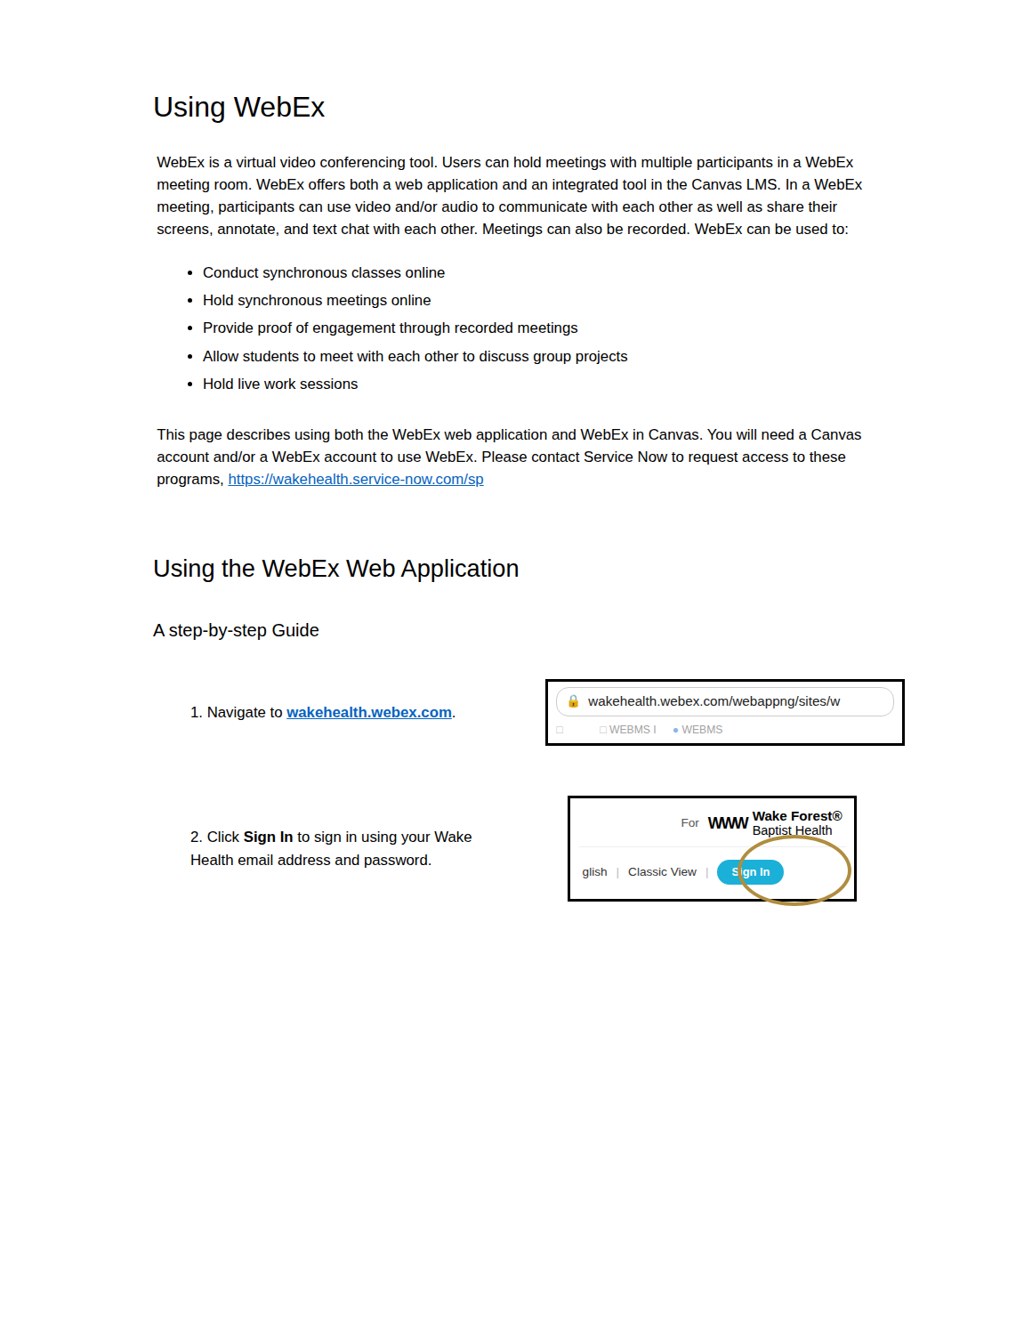Using WebEx
WebEx is a virtual video conferencing tool. Users can hold meetings with multiple participants in a WebEx meeting room. WebEx offers both a web application and an integrated tool in the Canvas LMS. In a WebEx meeting, participants can use video and/or audio to communicate with each other as well as share their screens, annotate, and text chat with each other. Meetings can also be recorded. WebEx can be used to:
Conduct synchronous classes online
Hold synchronous meetings online
Provide proof of engagement through recorded meetings
Allow students to meet with each other to discuss group projects
Hold live work sessions
This page describes using both the WebEx web application and WebEx in Canvas. You will need a Canvas account and/or a WebEx account to use WebEx. Please contact Service Now to request access to these programs, https://wakehealth.service-now.com/sp
Using the WebEx Web Application
A step-by-step Guide
1. Navigate to wakehealth.webex.com.
🔒wakehealth.webex.com/webappng/sites/w
WEBMS I WEBMS
2. Click Sign In to sign in using your Wake Health email address and password.
For WWW Wake Forest®
Baptist Health
glish|Classic View| Sign In